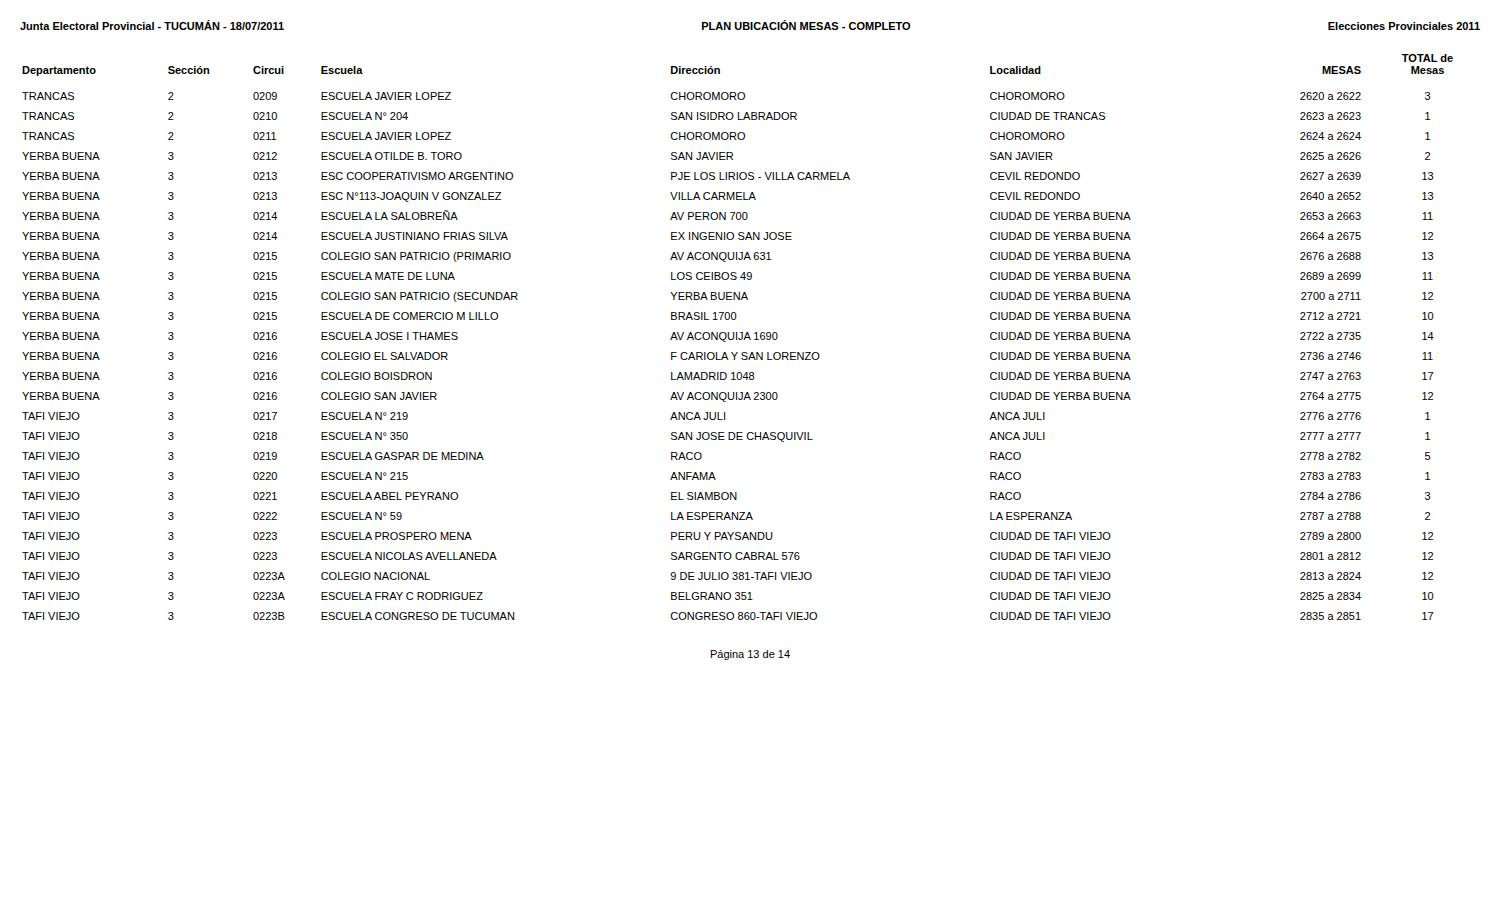Junta Electoral Provincial - TUCUMÁN - 18/07/2011 PLAN UBICACIÓN MESAS - COMPLETO Elecciones Provinciales 2011
| Departamento | Sección | Circui | Escuela | Dirección | Localidad | MESAS | TOTAL de Mesas |
| --- | --- | --- | --- | --- | --- | --- | --- |
| TRANCAS | 2 | 0209 | ESCUELA JAVIER LOPEZ | CHOROMORO | CHOROMORO | 2620 a 2622 | 3 |
| TRANCAS | 2 | 0210 | ESCUELA N° 204 | SAN ISIDRO LABRADOR | CIUDAD DE TRANCAS | 2623 a 2623 | 1 |
| TRANCAS | 2 | 0211 | ESCUELA JAVIER LOPEZ | CHOROMORO | CHOROMORO | 2624 a 2624 | 1 |
| YERBA BUENA | 3 | 0212 | ESCUELA OTILDE B. TORO | SAN JAVIER | SAN JAVIER | 2625 a 2626 | 2 |
| YERBA BUENA | 3 | 0213 | ESC COOPERATIVISMO ARGENTINO | PJE LOS LIRIOS - VILLA CARMELA | CEVIL REDONDO | 2627 a 2639 | 13 |
| YERBA BUENA | 3 | 0213 | ESC N°113-JOAQUIN V GONZALEZ | VILLA CARMELA | CEVIL REDONDO | 2640 a 2652 | 13 |
| YERBA BUENA | 3 | 0214 | ESCUELA LA SALOBREÑA | AV PERON 700 | CIUDAD DE YERBA BUENA | 2653 a 2663 | 11 |
| YERBA BUENA | 3 | 0214 | ESCUELA JUSTINIANO FRIAS SILVA | EX INGENIO SAN JOSE | CIUDAD DE YERBA BUENA | 2664 a 2675 | 12 |
| YERBA BUENA | 3 | 0215 | COLEGIO SAN PATRICIO (PRIMARIO | AV ACONQUIJA 631 | CIUDAD DE YERBA BUENA | 2676 a 2688 | 13 |
| YERBA BUENA | 3 | 0215 | ESCUELA MATE DE LUNA | LOS CEIBOS 49 | CIUDAD DE YERBA BUENA | 2689 a 2699 | 11 |
| YERBA BUENA | 3 | 0215 | COLEGIO SAN PATRICIO (SECUNDAR | YERBA BUENA | CIUDAD DE YERBA BUENA | 2700 a 2711 | 12 |
| YERBA BUENA | 3 | 0215 | ESCUELA DE COMERCIO M LILLO | BRASIL 1700 | CIUDAD DE YERBA BUENA | 2712 a 2721 | 10 |
| YERBA BUENA | 3 | 0216 | ESCUELA JOSE I THAMES | AV ACONQUIJA 1690 | CIUDAD DE YERBA BUENA | 2722 a 2735 | 14 |
| YERBA BUENA | 3 | 0216 | COLEGIO EL SALVADOR | F CARIOLA Y SAN LORENZO | CIUDAD DE YERBA BUENA | 2736 a 2746 | 11 |
| YERBA BUENA | 3 | 0216 | COLEGIO BOISDRON | LAMADRID 1048 | CIUDAD DE YERBA BUENA | 2747 a 2763 | 17 |
| YERBA BUENA | 3 | 0216 | COLEGIO SAN JAVIER | AV ACONQUIJA 2300 | CIUDAD DE YERBA BUENA | 2764 a 2775 | 12 |
| TAFI VIEJO | 3 | 0217 | ESCUELA N° 219 | ANCA JULI | ANCA JULI | 2776 a 2776 | 1 |
| TAFI VIEJO | 3 | 0218 | ESCUELA N° 350 | SAN JOSE DE CHASQUIVIL | ANCA JULI | 2777 a 2777 | 1 |
| TAFI VIEJO | 3 | 0219 | ESCUELA GASPAR DE MEDINA | RACO | RACO | 2778 a 2782 | 5 |
| TAFI VIEJO | 3 | 0220 | ESCUELA N° 215 | ANFAMA | RACO | 2783 a 2783 | 1 |
| TAFI VIEJO | 3 | 0221 | ESCUELA ABEL PEYRANO | EL SIAMBON | RACO | 2784 a 2786 | 3 |
| TAFI VIEJO | 3 | 0222 | ESCUELA N° 59 | LA ESPERANZA | LA ESPERANZA | 2787 a 2788 | 2 |
| TAFI VIEJO | 3 | 0223 | ESCUELA PROSPERO MENA | PERU Y PAYSANDU | CIUDAD DE TAFI VIEJO | 2789 a 2800 | 12 |
| TAFI VIEJO | 3 | 0223 | ESCUELA NICOLAS AVELLANEDA | SARGENTO CABRAL 576 | CIUDAD DE TAFI VIEJO | 2801 a 2812 | 12 |
| TAFI VIEJO | 3 | 0223A | COLEGIO NACIONAL | 9 DE JULIO 381-TAFI VIEJO | CIUDAD DE TAFI VIEJO | 2813 a 2824 | 12 |
| TAFI VIEJO | 3 | 0223A | ESCUELA FRAY C RODRIGUEZ | BELGRANO 351 | CIUDAD DE TAFI VIEJO | 2825 a 2834 | 10 |
| TAFI VIEJO | 3 | 0223B | ESCUELA CONGRESO DE TUCUMAN | CONGRESO 860-TAFI VIEJO | CIUDAD DE TAFI VIEJO | 2835 a 2851 | 17 |
Página 13 de 14